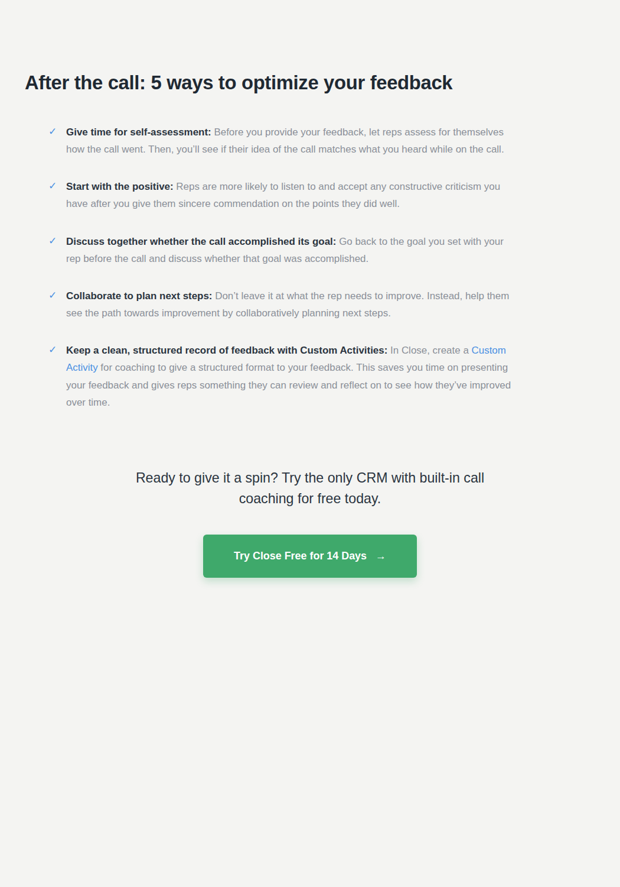After the call: 5 ways to optimize your feedback
Give time for self-assessment: Before you provide your feedback, let reps assess for themselves how the call went. Then, you’ll see if their idea of the call matches what you heard while on the call.
Start with the positive: Reps are more likely to listen to and accept any constructive criticism you have after you give them sincere commendation on the points they did well.
Discuss together whether the call accomplished its goal: Go back to the goal you set with your rep before the call and discuss whether that goal was accomplished.
Collaborate to plan next steps: Don’t leave it at what the rep needs to improve. Instead, help them see the path towards improvement by collaboratively planning next steps.
Keep a clean, structured record of feedback with Custom Activities: In Close, create a Custom Activity for coaching to give a structured format to your feedback. This saves you time on presenting your feedback and gives reps something they can review and reflect on to see how they’ve improved over time.
Ready to give it a spin? Try the only CRM with built-in call coaching for free today.
Try Close Free for 14 Days →